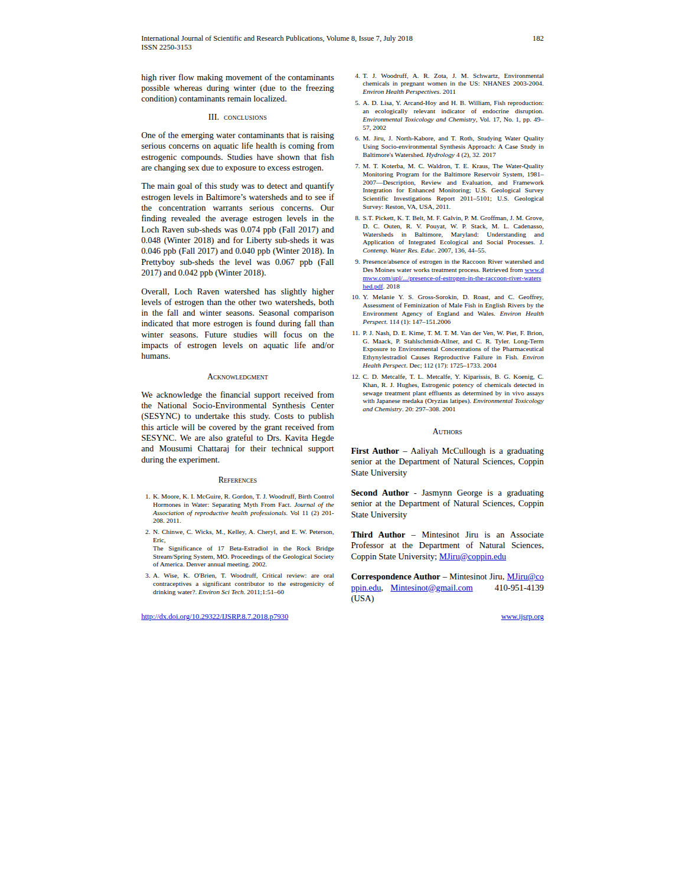International Journal of Scientific and Research Publications, Volume 8, Issue 7, July 2018
ISSN 2250-3153 182
high river flow making movement of the contaminants possible whereas during winter (due to the freezing condition) contaminants remain localized.
III. conclusions
One of the emerging water contaminants that is raising serious concerns on aquatic life health is coming from estrogenic compounds. Studies have shown that fish are changing sex due to exposure to excess estrogen.
The main goal of this study was to detect and quantify estrogen levels in Baltimore’s watersheds and to see if the concentration warrants serious concerns. Our finding revealed the average estrogen levels in the Loch Raven sub-sheds was 0.074 ppb (Fall 2017) and 0.048 (Winter 2018) and for Liberty sub-sheds it was 0.046 ppb (Fall 2017) and 0.040 ppb (Winter 2018). In Prettyboy sub-sheds the level was 0.067 ppb (Fall 2017) and 0.042 ppb (Winter 2018).
Overall, Loch Raven watershed has slightly higher levels of estrogen than the other two watersheds, both in the fall and winter seasons. Seasonal comparison indicated that more estrogen is found during fall than winter seasons. Future studies will focus on the impacts of estrogen levels on aquatic life and/or humans.
Acknowledgment
We acknowledge the financial support received from the National Socio-Environmental Synthesis Center (SESYNC) to undertake this study. Costs to publish this article will be covered by the grant received from SESYNC. We are also grateful to Drs. Kavita Hegde and Mousumi Chattaraj for their technical support during the experiment.
References
K. Moore, K. I. McGuire, R. Gordon, T. J. Woodruff, Birth Control Hormones in Water: Separating Myth From Fact. Journal of the Association of reproductive health professionals. Vol 11 (2) 201-208. 2011.
N. Chinwe, C. Wicks, M., Kelley, A. Cheryl, and E. W. Peterson, Eric,
The Significance of 17 Beta-Estradiol in the Rock Bridge Stream/Spring System, MO. Proceedings of the Geological Society of America. Denver annual meeting. 2002.
A. Wise, K. O'Brien, T. Woodruff, Critical review: are oral contraceptives a significant contributor to the estrogenicity of drinking water?. Environ Sci Tech. 2011;1:51–60
T. J. Woodruff, A. R. Zota, J. M. Schwartz, Environmental chemicals in pregnant women in the US: NHANES 2003-2004. Environ Health Perspectives. 2011
A. D. Lisa, Y. Arcand-Hoy and H. B. William, Fish reproduction: an ecologically relevant indicator of endocrine disruption. Environmental Toxicology and Chemistry, Vol. 17, No. 1, pp. 49–57, 2002
M. Jiru, J. North-Kabore, and T. Roth, Studying Water Quality Using Socio-environmental Synthesis Approach: A Case Study in Baltimore's Watershed. Hydrology 4 (2), 32. 2017
M. T. Koterba, M. C. Waldron, T. E. Kraus, The Water-Quality Monitoring Program for the Baltimore Reservoir System, 1981–2007—Description, Review and Evaluation, and Framework Integration for Enhanced Monitoring; U.S. Geological Survey Scientific Investigations Report 2011–5101; U.S. Geological Survey: Reston, VA, USA, 2011.
S.T. Pickett, K. T. Belt, M. F. Galvin, P. M. Groffman, J. M. Grove, D. C. Outen, R. V. Pouyat, W. P. Stack, M. L. Cadenasso, Watersheds in Baltimore, Maryland: Understanding and Application of Integrated Ecological and Social Processes. J. Contemp. Water Res. Educ. 2007, 136, 44–55.
Presence/absence of estrogen in the Raccoon River watershed and Des Moines water works treatment process. Retrieved from www.dmww.com/upl/.../presence-of-estrogen-in-the-raccoon-river-watershed.pdf. 2018
Y. Melanie Y. S. Gross-Sorokin, D. Roast, and C. Geoffrey, Assessment of Feminization of Male Fish in English Rivers by the Environment Agency of England and Wales. Environ Health Perspect. 114 (1): 147–151.2006
P. J. Nash, D. E. Kime, T. M. T. M. Van der Ven, W. Piet, F. Brion, G. Maack, P. Stahlschmidt-Allner, and C. R. Tyler. Long-Term Exposure to Environmental Concentrations of the Pharmaceutical Ethynylestradiol Causes Reproductive Failure in Fish. Environ Health Perspect. Dec; 112 (17): 1725–1733. 2004
C. D. Metcalfe, T. L. Metcalfe, Y. Kiparissis, B. G. Koenig, C. Khan, R. J. Hughes, Estrogenic potency of chemicals detected in sewage treatment plant effluents as determined by in vivo assays with Japanese medaka (Oryzias latipes). Environmental Toxicology and Chemistry. 20: 297–308. 2001
Authors
First Author – Aaliyah McCullough is a graduating senior at the Department of Natural Sciences, Coppin State University
Second Author - Jasmynn George is a graduating senior at the Department of Natural Sciences, Coppin State University
Third Author – Mintesinot Jiru is an Associate Professor at the Department of Natural Sciences, Coppin State University; MJiru@coppin.edu
Correspondence Author – Mintesinot Jiru, MJiru@coppin.edu, Mintesinot@gmail.com 410-951-4139 (USA)
http://dx.doi.org/10.29322/IJSRP.8.7.2018.p7930 www.ijsrp.org